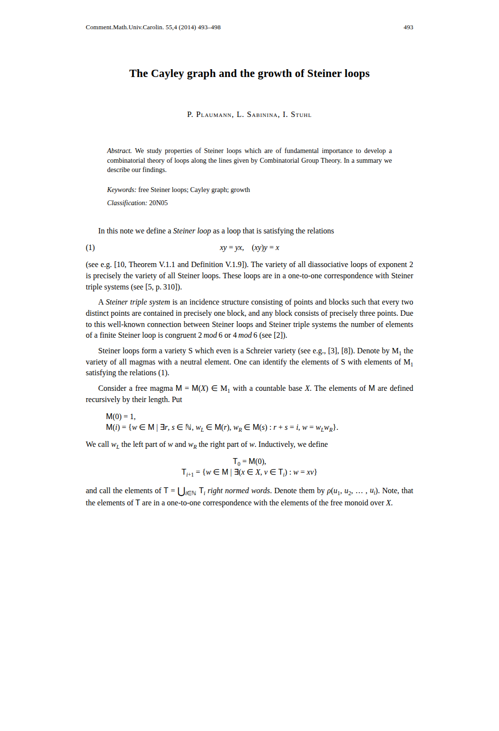Comment.Math.Univ.Carolin. 55,4 (2014) 493–498 493
The Cayley graph and the growth of Steiner loops
P. Plaumann, L. Sabinina, I. Stuhl
Abstract. We study properties of Steiner loops which are of fundamental importance to develop a combinatorial theory of loops along the lines given by Combinatorial Group Theory. In a summary we describe our findings.
Keywords: free Steiner loops; Cayley graph; growth
Classification: 20N05
In this note we define a Steiner loop as a loop that is satisfying the relations
(1) xy = yx, (xy)y = x
(see e.g. [10, Theorem V.1.1 and Definition V.1.9]). The variety of all diassociative loops of exponent 2 is precisely the variety of all Steiner loops. These loops are in a one-to-one correspondence with Steiner triple systems (see [5, p. 310]).
A Steiner triple system is an incidence structure consisting of points and blocks such that every two distinct points are contained in precisely one block, and any block consists of precisely three points. Due to this well-known connection between Steiner loops and Steiner triple systems the number of elements of a finite Steiner loop is congruent 2 mod 6 or 4 mod 6 (see [2]).
Steiner loops form a variety S which even is a Schreier variety (see e.g., [3], [8]). Denote by M1 the variety of all magmas with a neutral element. One can identify the elements of S with elements of M1 satisfying the relations (1).
Consider a free magma M = M(X) ∈ M1 with a countable base X. The elements of M are defined recursively by their length. Put
M(0) = 1,
M(i) = {w ∈ M | ∃r, s ∈ ℕ, wL ∈ M(r), wR ∈ M(s) : r + s = i, w = wLwR}.
We call wL the left part of w and wR the right part of w. Inductively, we define
T0 = M(0),
Ti+1 = {w ∈ M | ∃(x ∈ X, v ∈ Ti) : w = xv}
and call the elements of T = ⋃i∈ℕ Ti right normed words. Denote them by ρ(u1, u2, … , ui). Note, that the elements of T are in a one-to-one correspondence with the elements of the free monoid over X.